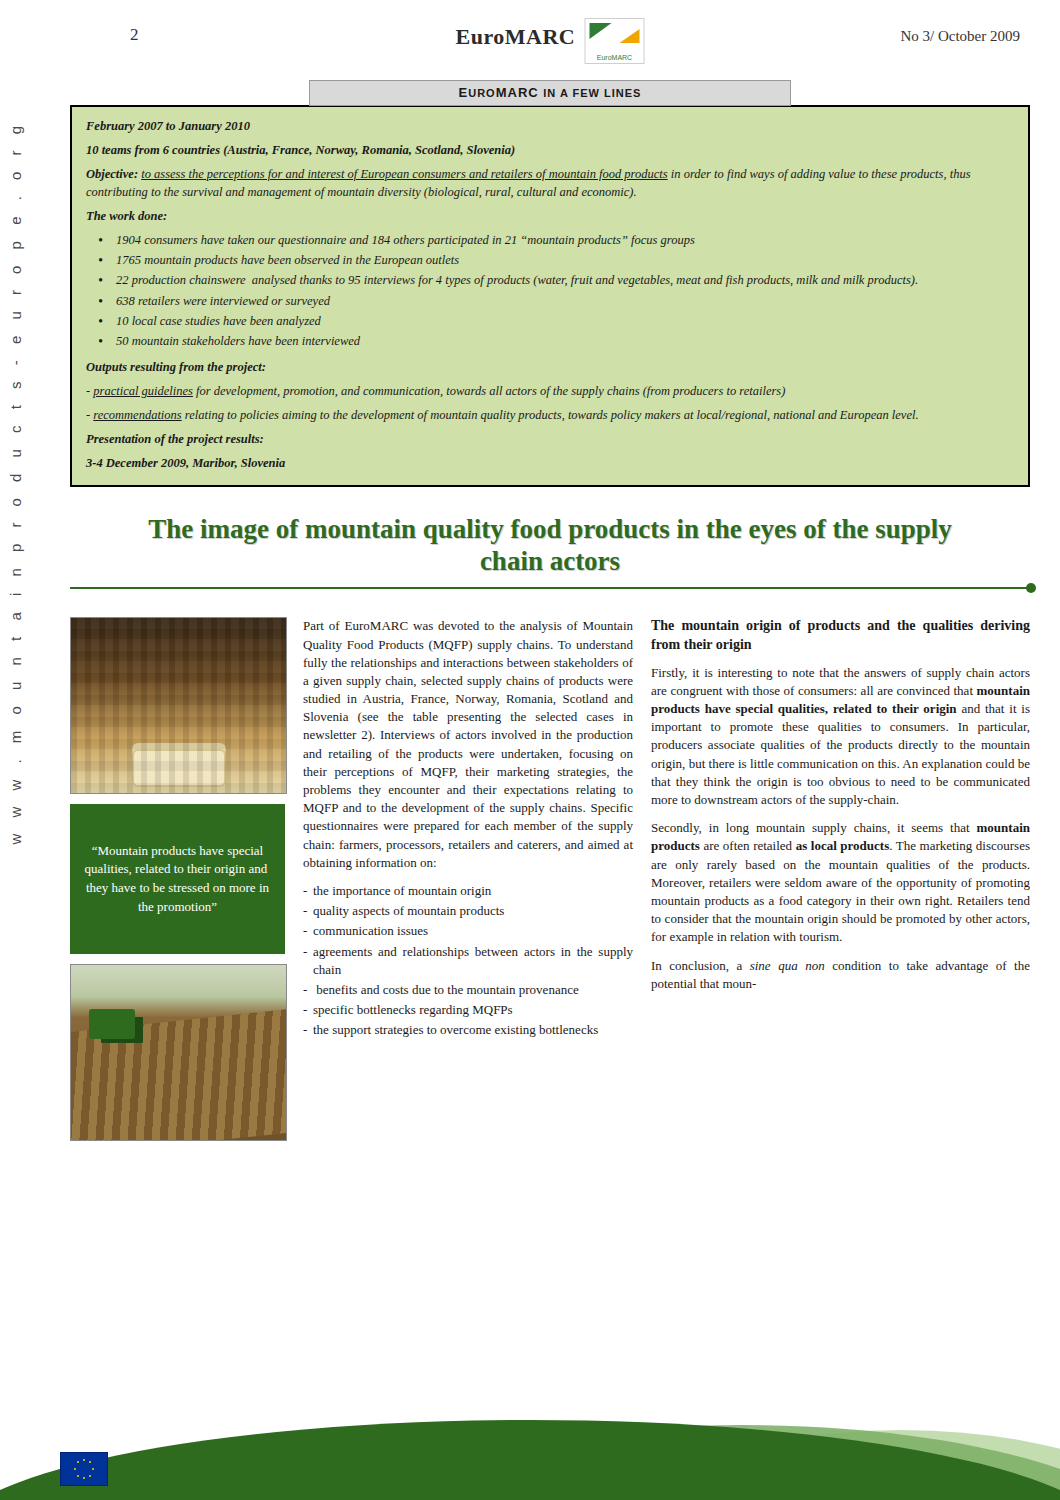w w w . m o u n t a i n p r o d u c t s - e u r o p e . o r g
2
EuroMARC EuroMARC
No 3/ October 2009
EUROMARC IN A FEW LINES
February 2007 to January 2010
10 teams from 6 countries (Austria, France, Norway, Romania, Scotland, Slovenia)
Objective: to assess the perceptions for and interest of European consumers and retailers of mountain food products in order to find ways of adding value to these products, thus contributing to the survival and management of mountain diversity (biological, rural, cultural and economic).
The work done:
1904 consumers have taken our questionnaire and 184 others participated in 21 “mountain products” focus groups
1765 mountain products have been observed in the European outlets
22 production chainswere analysed thanks to 95 interviews for 4 types of products (water, fruit and vegetables, meat and fish products, milk and milk products).
638 retailers were interviewed or surveyed
10 local case studies have been analyzed
50 mountain stakeholders have been interviewed
Outputs resulting from the project:
- practical guidelines for development, promotion, and communication, towards all actors of the supply chains (from producers to retailers)
- recommendations relating to policies aiming to the development of mountain quality products, towards policy makers at local/regional, national and European level.
Presentation of the project results:
3-4 December 2009, Maribor, Slovenia
The image of mountain quality food products in the eyes of the supply chain actors
“Mountain products have special qualities, related to their origin and they have to be stressed on more in the promotion”
Part of EuroMARC was devoted to the analysis of Mountain Quality Food Products (MQFP) supply chains. To understand fully the relationships and interactions between stakeholders of a given supply chain, selected supply chains of products were studied in Austria, France, Norway, Romania, Scotland and Slovenia (see the table presenting the selected cases in newsletter 2). Interviews of actors involved in the production and retailing of the products were undertaken, focusing on their perceptions of MQFP, their marketing strategies, the problems they encounter and their expectations relating to MQFP and to the development of the supply chains. Specific questionnaires were prepared for each member of the supply chain: farmers, processors, retailers and caterers, and aimed at obtaining information on:
the importance of mountain origin
quality aspects of mountain products
communication issues
agreements and relationships between actors in the supply chain
benefits and costs due to the mountain provenance
specific bottlenecks regarding MQFPs
the support strategies to overcome existing bottlenecks
The mountain origin of products and the qualities deriving from their origin
Firstly, it is interesting to note that the answers of supply chain actors are congruent with those of consumers: all are convinced that mountain products have special qualities, related to their origin and that it is important to promote these qualities to consumers. In particular, producers associate qualities of the products directly to the mountain origin, but there is little communication on this. An explanation could be that they think the origin is too obvious to need to be communicated more to downstream actors of the supply-chain.
Secondly, in long mountain supply chains, it seems that mountain products are often retailed as local products. The marketing discourses are only rarely based on the mountain qualities of the products. Moreover, retailers were seldom aware of the opportunity of promoting mountain products as a food category in their own right. Retailers tend to consider that the mountain origin should be promoted by other actors, for example in relation with tourism.
In conclusion, a sine qua non condition to take advantage of the potential that moun-